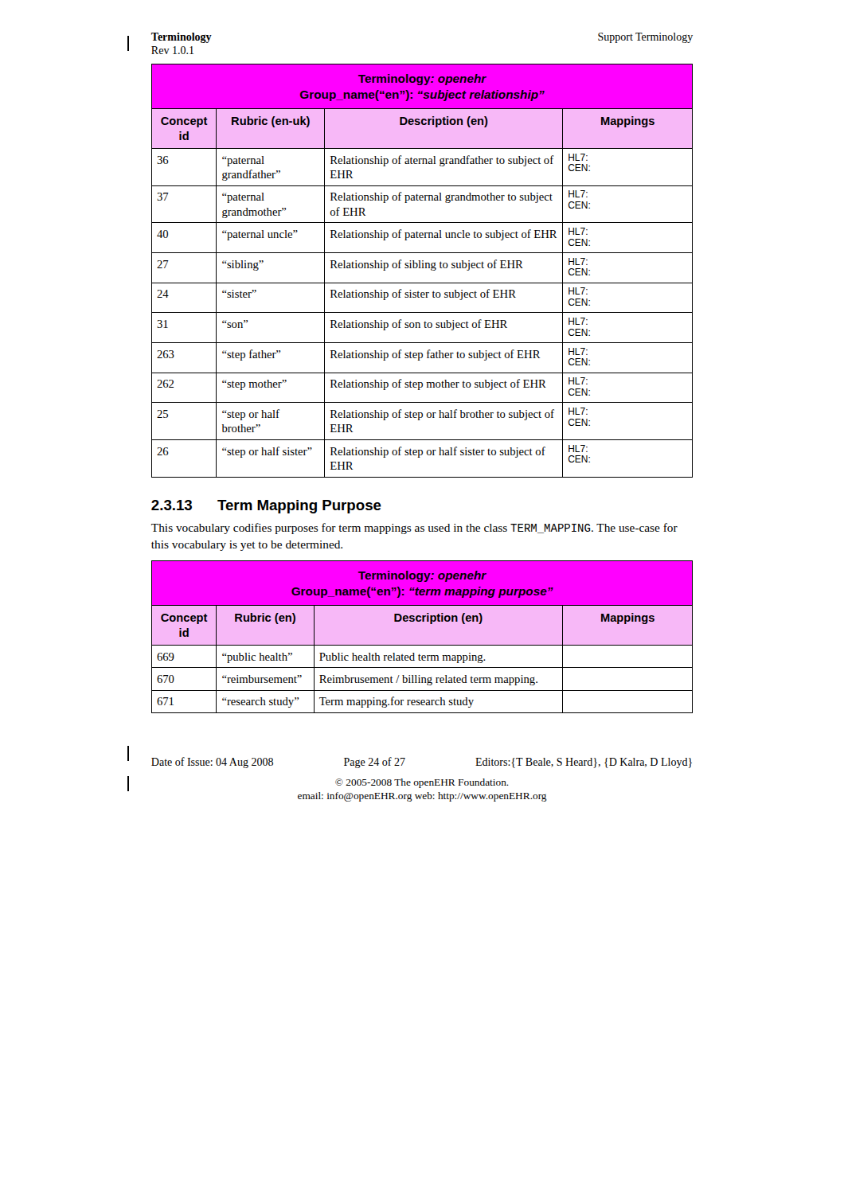Terminology
Rev 1.0.1
Support Terminology
| Terminology : openehr Group_name(“en”): “subject relationship” |
| --- |
| Concept id | Rubric (en-uk) | Description (en) | Mappings |
| 36 | “paternal grandfather” | Relationship of aternal grandfather to subject of EHR | HL7: CEN: |
| 37 | “paternal grandmother” | Relationship of paternal grandmother to subject of EHR | HL7: CEN: |
| 40 | “paternal uncle” | Relationship of paternal uncle to subject of EHR | HL7: CEN: |
| 27 | “sibling” | Relationship of sibling to subject of EHR | HL7: CEN: |
| 24 | “sister” | Relationship of sister to subject of EHR | HL7: CEN: |
| 31 | “son” | Relationship of son to subject of EHR | HL7: CEN: |
| 263 | “step father” | Relationship of step father to subject of EHR | HL7: CEN: |
| 262 | “step mother” | Relationship of step mother to subject of EHR | HL7: CEN: |
| 25 | “step or half brother” | Relationship of step or half brother to subject of EHR | HL7: CEN: |
| 26 | “step or half sister” | Relationship of step or half sister to subject of EHR | HL7: CEN: |
2.3.13 Term Mapping Purpose
This vocabulary codifies purposes for term mappings as used in the class TERM_MAPPING. The use-case for this vocabulary is yet to be determined.
| Terminology : openehr Group_name(“en”): “term mapping purpose” |
| --- |
| Concept id | Rubric (en) | Description (en) | Mappings |
| 669 | “public health” | Public health related term mapping. | |
| 670 | “reimbursement” | Reimbrusement / billing related term mapping. | |
| 671 | “research study” | Term mapping.for research study | |
Date of Issue: 04 Aug 2008
Page 24 of 27
Editors:{T Beale, S Heard}, {D Kalra, D Lloyd}
© 2005-2008 The openEHR Foundation.
email: info@openEHR.org web: http://www.openEHR.org